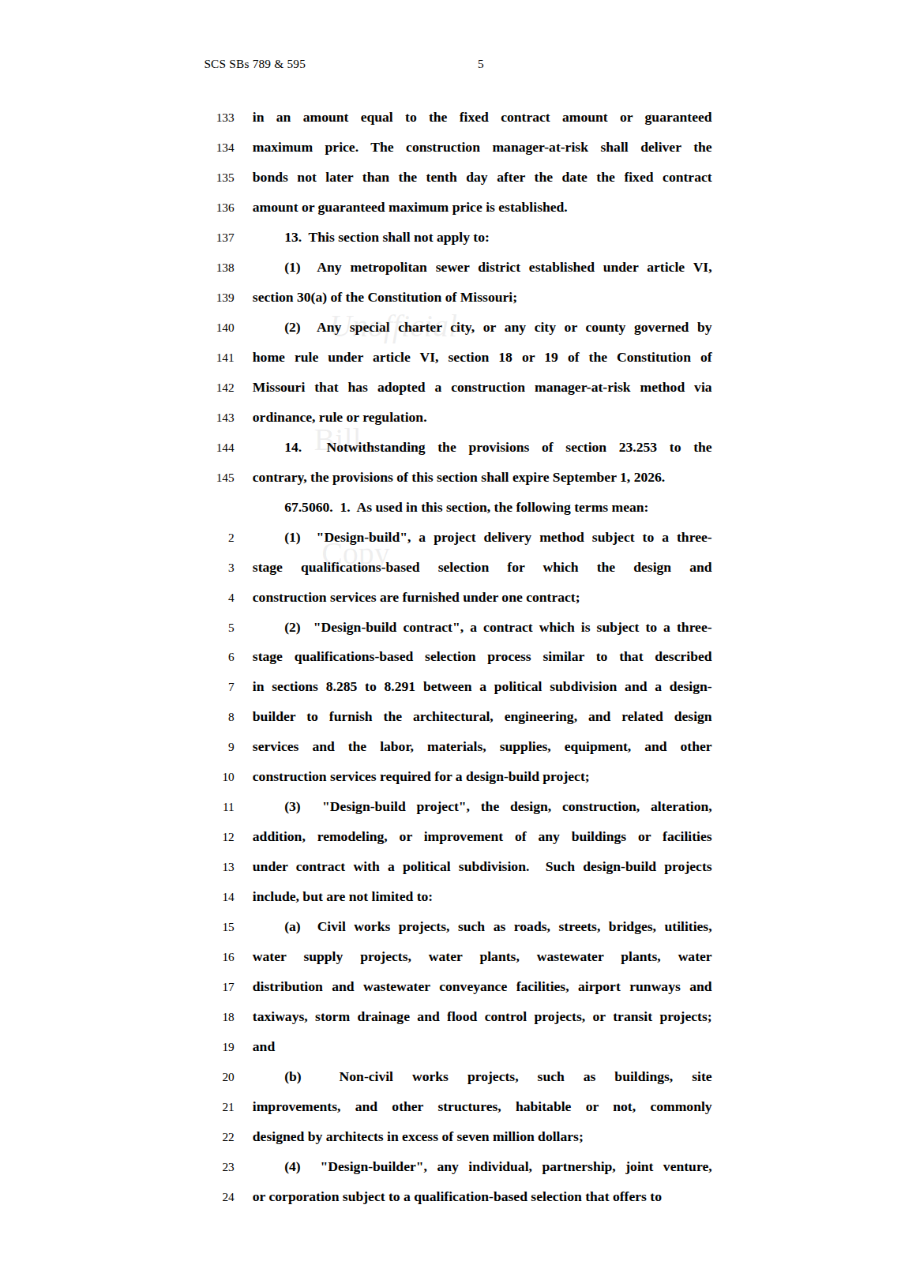SCS SBs 789 & 595
5
Unofficial
Bill
Copy
133 in an amount equal to the fixed contract amount or guaranteed
134 maximum price. The construction manager-at-risk shall deliver the
135 bonds not later than the tenth day after the date the fixed contract
136 amount or guaranteed maximum price is established.
137 13. This section shall not apply to:
138 (1) Any metropolitan sewer district established under article VI,
139 section 30(a) of the Constitution of Missouri;
140 (2) Any special charter city, or any city or county governed by
141 home rule under article VI, section 18 or 19 of the Constitution of
142 Missouri that has adopted a construction manager-at-risk method via
143 ordinance, rule or regulation.
144 14. Notwithstanding the provisions of section 23.253 to the
145 contrary, the provisions of this section shall expire September 1, 2026.
67.5060. 1. As used in this section, the following terms mean:
2 (1) "Design-build", a project delivery method subject to a three-
3 stage qualifications-based selection for which the design and
4 construction services are furnished under one contract;
5 (2) "Design-build contract", a contract which is subject to a three-
6 stage qualifications-based selection process similar to that described
7 in sections 8.285 to 8.291 between a political subdivision and a design-
8 builder to furnish the architectural, engineering, and related design
9 services and the labor, materials, supplies, equipment, and other
10 construction services required for a design-build project;
11 (3) "Design-build project", the design, construction, alteration,
12 addition, remodeling, or improvement of any buildings or facilities
13 under contract with a political subdivision. Such design-build projects
14 include, but are not limited to:
15 (a) Civil works projects, such as roads, streets, bridges, utilities,
16 water supply projects, water plants, wastewater plants, water
17 distribution and wastewater conveyance facilities, airport runways and
18 taxiways, storm drainage and flood control projects, or transit projects;
19 and
20 (b) Non-civil works projects, such as buildings, site
21 improvements, and other structures, habitable or not, commonly
22 designed by architects in excess of seven million dollars;
23 (4) "Design-builder", any individual, partnership, joint venture,
24 or corporation subject to a qualification-based selection that offers to